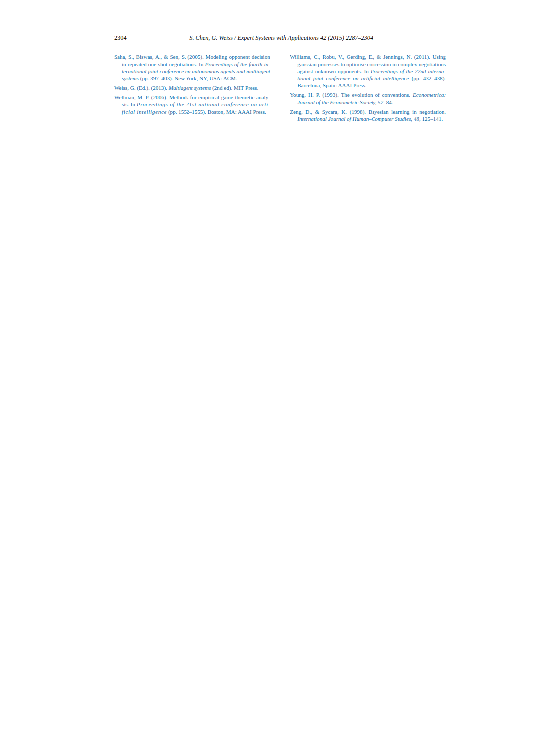2304 S. Chen, G. Weiss / Expert Systems with Applications 42 (2015) 2287–2304
Saha, S., Biswas, A., & Sen, S. (2005). Modeling opponent decision in repeated one-shot negotiations. In Proceedings of the fourth international joint conference on autonomous agents and multiagent systems (pp. 397–403). New York, NY, USA: ACM.
Weiss, G. (Ed.). (2013). Multiagent systems (2nd ed). MIT Press.
Wellman, M. P. (2006). Methods for empirical game-theoretic analysis. In Proceedings of the 21st national conference on artificial intelligence (pp. 1552–1555). Boston, MA: AAAI Press.
Williams, C., Robu, V., Gerding, E., & Jennings, N. (2011). Using gaussian processes to optimise concession in complex negotiations against unknown opponents. In Proceedings of the 22nd internatioanl joint conference on artificial intelligence (pp. 432–438). Barcelona, Spain: AAAI Press.
Young, H. P. (1993). The evolution of conventions. Econometrica: Journal of the Econometric Society, 57–84.
Zeng, D., & Sycara, K. (1998). Bayesian learning in negotiation. International Journal of Human–Computer Studies, 48, 125–141.